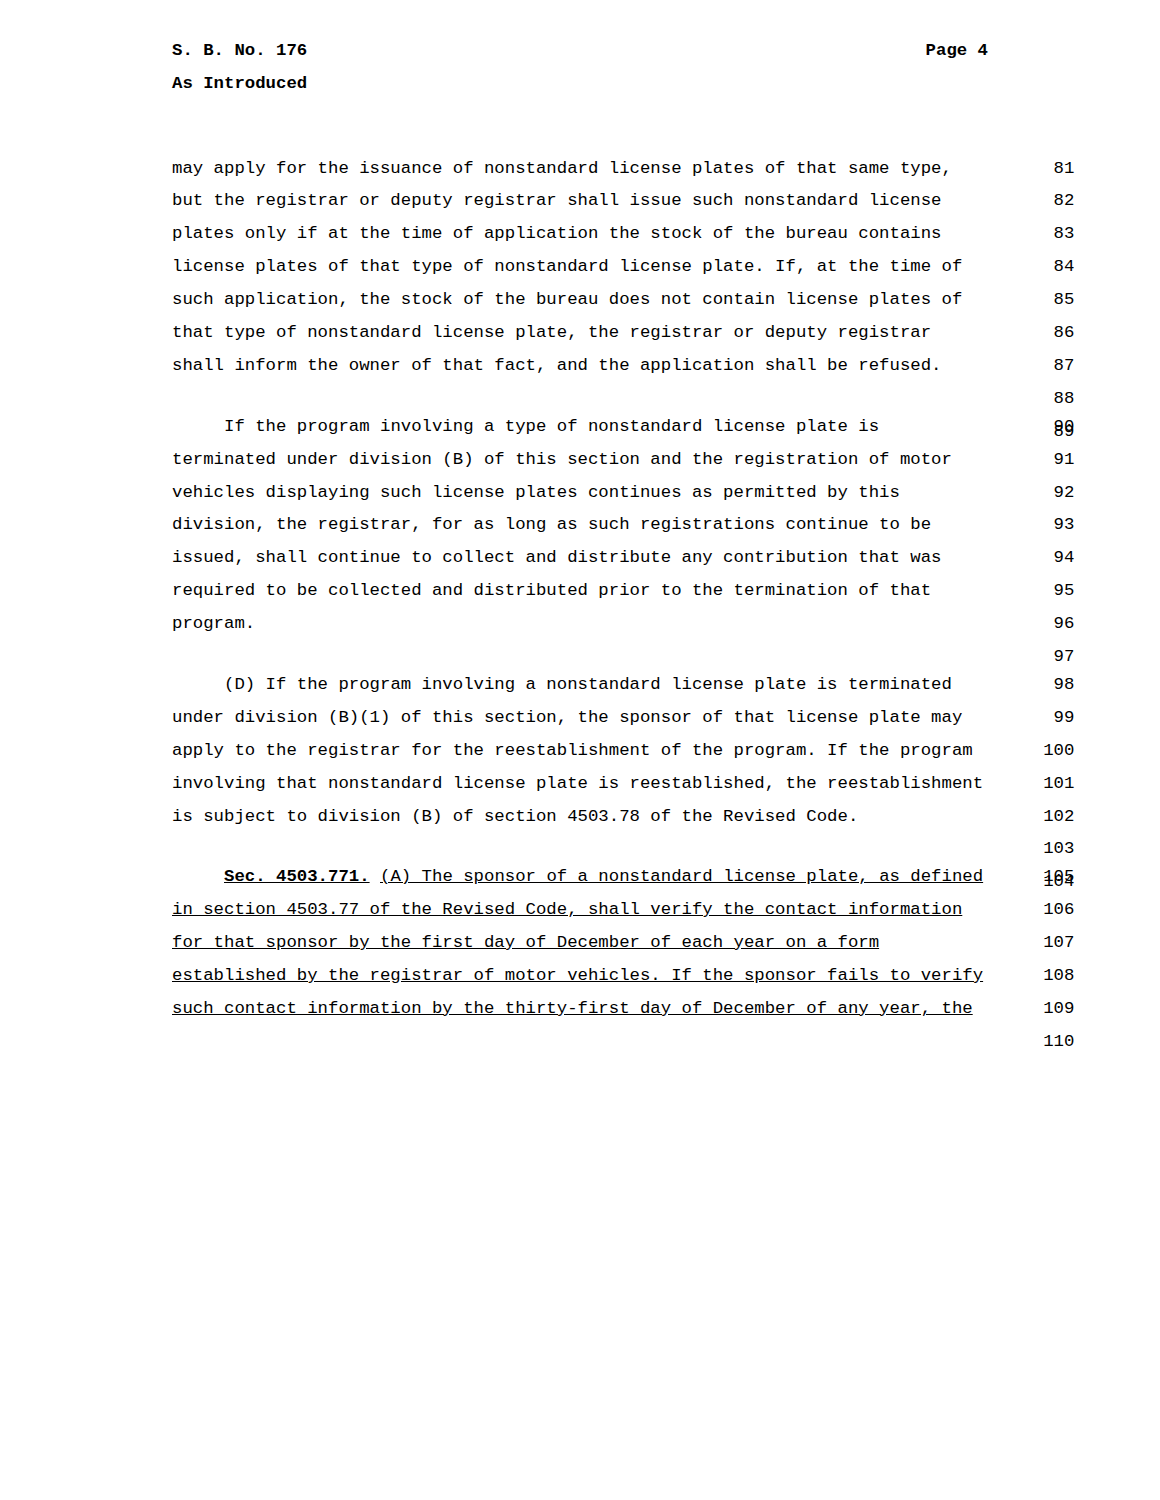S. B. No. 176 As Introduced
Page 4
81 82 83 84 85 86 87 88 89 may apply for the issuance of nonstandard license plates of that same type, but the registrar or deputy registrar shall issue such nonstandard license plates only if at the time of application the stock of the bureau contains license plates of that type of nonstandard license plate. If, at the time of such application, the stock of the bureau does not contain license plates of that type of nonstandard license plate, the registrar or deputy registrar shall inform the owner of that fact, and the application shall be refused.
90 91 92 93 94 95 96 97 If the program involving a type of nonstandard license plate is terminated under division (B) of this section and the registration of motor vehicles displaying such license plates continues as permitted by this division, the registrar, for as long as such registrations continue to be issued, shall continue to collect and distribute any contribution that was required to be collected and distributed prior to the termination of that program.
98 99 100 101 102 103 104 (D) If the program involving a nonstandard license plate is terminated under division (B)(1) of this section, the sponsor of that license plate may apply to the registrar for the reestablishment of the program. If the program involving that nonstandard license plate is reestablished, the reestablishment is subject to division (B) of section 4503.78 of the Revised Code.
105 106 107 108 109 110 Sec. 4503.771. (A) The sponsor of a nonstandard license plate, as defined in section 4503.77 of the Revised Code, shall verify the contact information for that sponsor by the first day of December of each year on a form established by the registrar of motor vehicles. If the sponsor fails to verify such contact information by the thirty-first day of December of any year, the